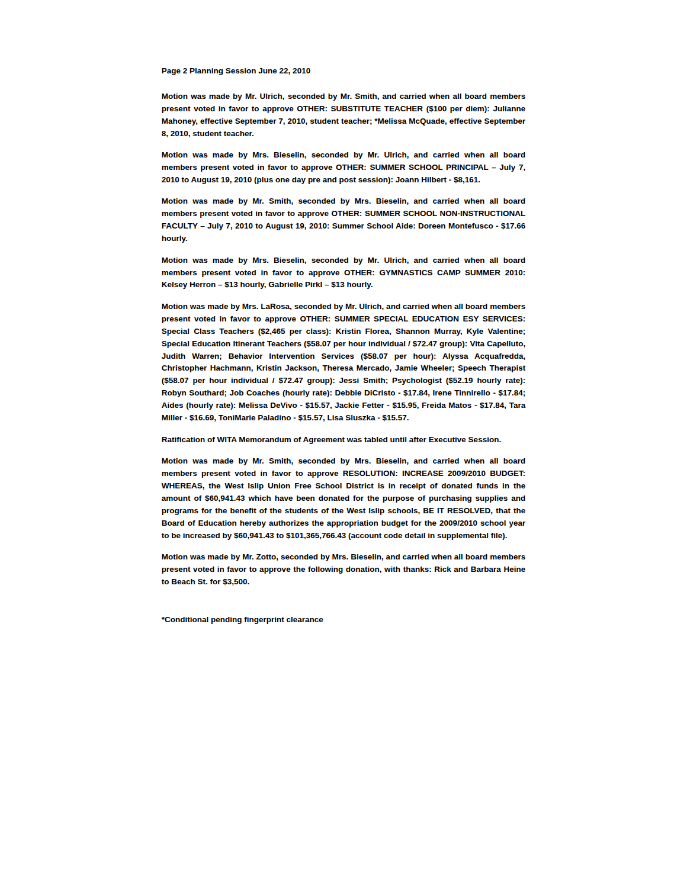Page 2 Planning Session June 22, 2010
Motion was made by Mr. Ulrich, seconded by Mr. Smith, and carried when all board members present voted in favor to approve OTHER: SUBSTITUTE TEACHER ($100 per diem): Julianne Mahoney, effective September 7, 2010, student teacher; *Melissa McQuade, effective September 8, 2010, student teacher.
Motion was made by Mrs. Bieselin, seconded by Mr. Ulrich, and carried when all board members present voted in favor to approve OTHER: SUMMER SCHOOL PRINCIPAL – July 7, 2010 to August 19, 2010 (plus one day pre and post session): Joann Hilbert - $8,161.
Motion was made by Mr. Smith, seconded by Mrs. Bieselin, and carried when all board members present voted in favor to approve OTHER: SUMMER SCHOOL NON-INSTRUCTIONAL FACULTY – July 7, 2010 to August 19, 2010: Summer School Aide: Doreen Montefusco - $17.66 hourly.
Motion was made by Mrs. Bieselin, seconded by Mr. Ulrich, and carried when all board members present voted in favor to approve OTHER: GYMNASTICS CAMP SUMMER 2010: Kelsey Herron – $13 hourly, Gabrielle Pirkl – $13 hourly.
Motion was made by Mrs. LaRosa, seconded by Mr. Ulrich, and carried when all board members present voted in favor to approve OTHER: SUMMER SPECIAL EDUCATION ESY SERVICES: Special Class Teachers ($2,465 per class): Kristin Florea, Shannon Murray, Kyle Valentine; Special Education Itinerant Teachers ($58.07 per hour individual / $72.47 group): Vita Capelluto, Judith Warren; Behavior Intervention Services ($58.07 per hour): Alyssa Acquafredda, Christopher Hachmann, Kristin Jackson, Theresa Mercado, Jamie Wheeler; Speech Therapist ($58.07 per hour individual / $72.47 group): Jessi Smith; Psychologist ($52.19 hourly rate): Robyn Southard; Job Coaches (hourly rate): Debbie DiCristo - $17.84, Irene Tinnirello - $17.84; Aides (hourly rate): Melissa DeVivo - $15.57, Jackie Fetter - $15.95, Freida Matos - $17.84, Tara Miller - $16.69, ToniMarie Paladino - $15.57, Lisa Sluszka - $15.57.
Ratification of WITA Memorandum of Agreement was tabled until after Executive Session.
Motion was made by Mr. Smith, seconded by Mrs. Bieselin, and carried when all board members present voted in favor to approve RESOLUTION: INCREASE 2009/2010 BUDGET: WHEREAS, the West Islip Union Free School District is in receipt of donated funds in the amount of $60,941.43 which have been donated for the purpose of purchasing supplies and programs for the benefit of the students of the West Islip schools, BE IT RESOLVED, that the Board of Education hereby authorizes the appropriation budget for the 2009/2010 school year to be increased by $60,941.43 to $101,365,766.43 (account code detail in supplemental file).
Motion was made by Mr. Zotto, seconded by Mrs. Bieselin, and carried when all board members present voted in favor to approve the following donation, with thanks: Rick and Barbara Heine to Beach St. for $3,500.
*Conditional pending fingerprint clearance